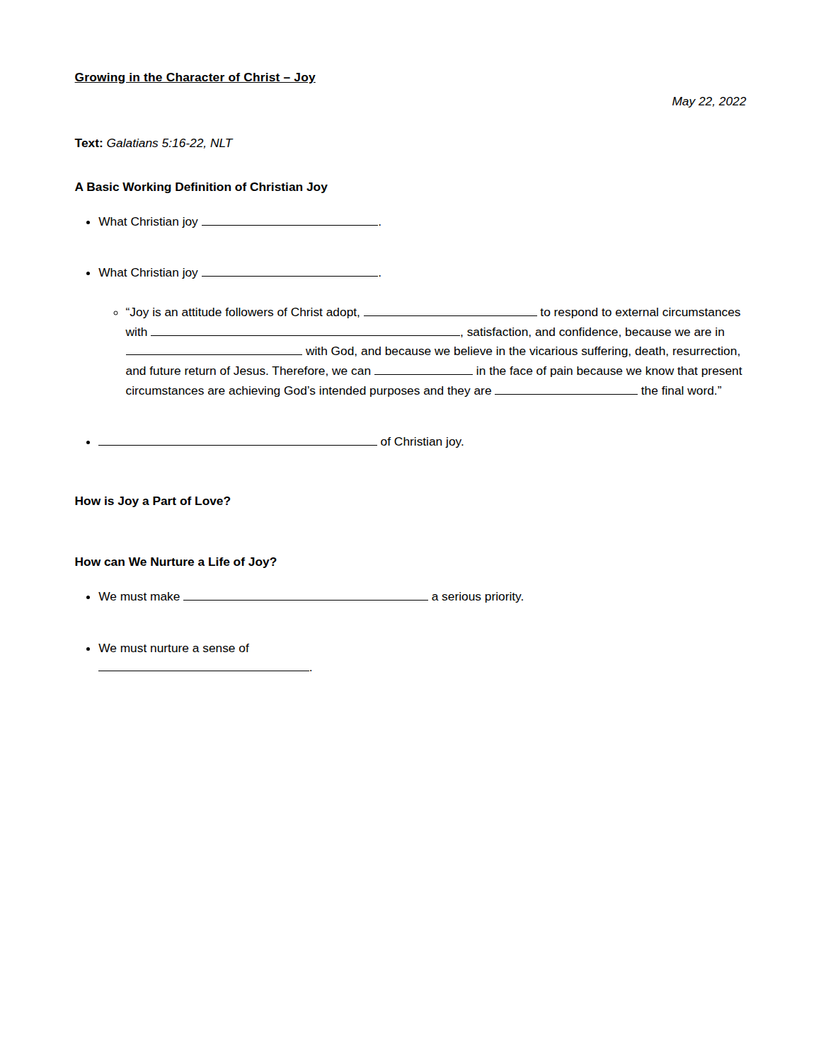Growing in the Character of Christ – Joy
May 22, 2022
Text: Galatians 5:16-22, NLT
A Basic Working Definition of Christian Joy
What Christian joy .
What Christian joy .
“Joy is an attitude followers of Christ adopt, to respond to external circumstances with , satisfaction, and confidence, because we are in with God, and because we believe in the vicarious suffering, death, resurrection, and future return of Jesus. Therefore, we can in the face of pain because we know that present circumstances are achieving God’s intended purposes and they are the final word.”
of Christian joy.
How is Joy a Part of Love?
How can We Nurture a Life of Joy?
We must make a serious priority.
We must nurture a sense of
.